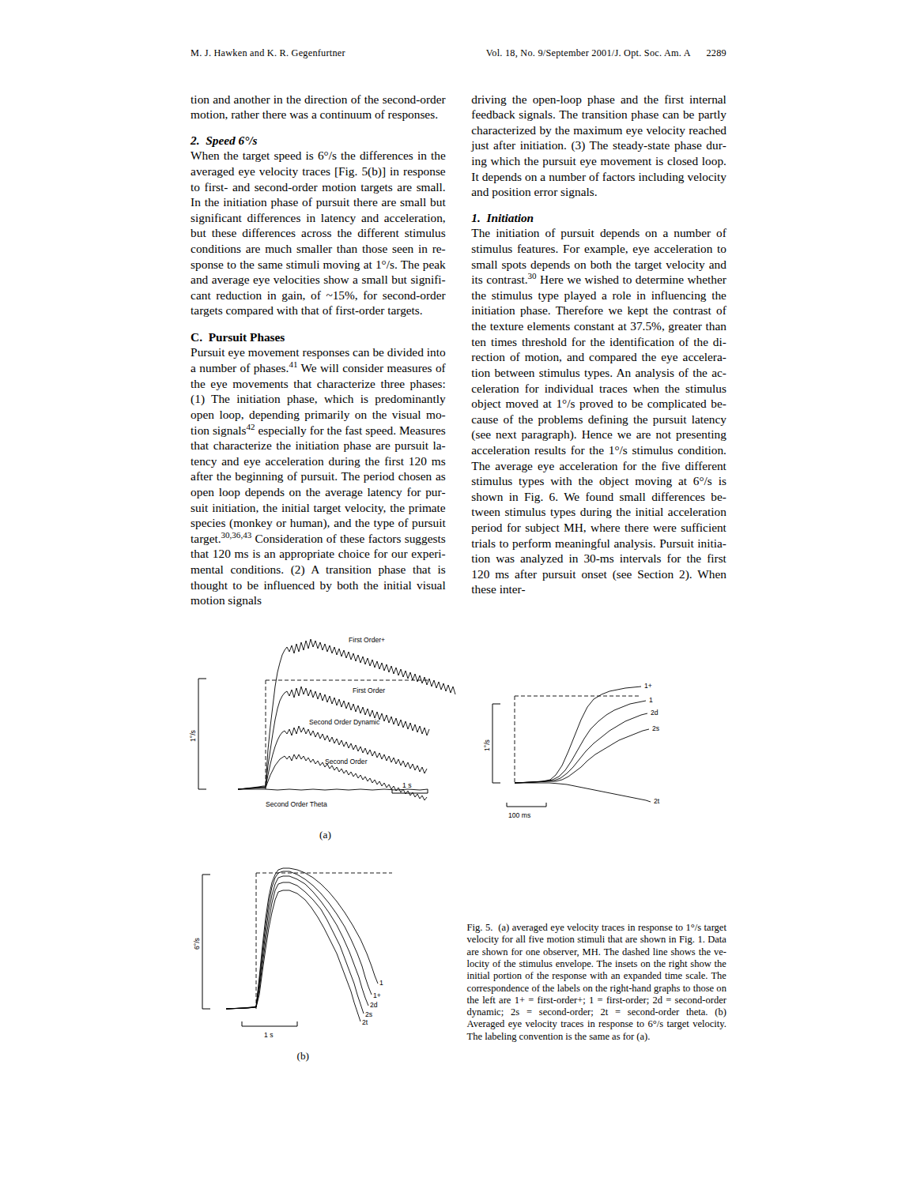M. J. Hawken and K. R. Gegenfurtner
Vol. 18, No. 9/September 2001/J. Opt. Soc. Am. A2289
tion and another in the direction of the second-order motion, rather there was a continuum of responses.
2. Speed 6°/s
When the target speed is 6°/s the differences in the averaged eye velocity traces [Fig. 5(b)] in response to first- and second-order motion targets are small. In the initiation phase of pursuit there are small but significant differences in latency and acceleration, but these differences across the different stimulus conditions are much smaller than those seen in response to the same stimuli moving at 1°/s. The peak and average eye velocities show a small but significant reduction in gain, of ~15%, for second-order targets compared with that of first-order targets.
C. Pursuit Phases
Pursuit eye movement responses can be divided into a number of phases.41 We will consider measures of the eye movements that characterize three phases: (1) The initiation phase, which is predominantly open loop, depending primarily on the visual motion signals42 especially for the fast speed. Measures that characterize the initiation phase are pursuit latency and eye acceleration during the first 120 ms after the beginning of pursuit. The period chosen as open loop depends on the average latency for pursuit initiation, the initial target velocity, the primate species (monkey or human), and the type of pursuit target.30,36,43 Consideration of these factors suggests that 120 ms is an appropriate choice for our experimental conditions. (2) A transition phase that is thought to be influenced by both the initial visual motion signals
driving the open-loop phase and the first internal feedback signals. The transition phase can be partly characterized by the maximum eye velocity reached just after initiation. (3) The steady-state phase during which the pursuit eye movement is closed loop. It depends on a number of factors including velocity and position error signals.
1. Initiation
The initiation of pursuit depends on a number of stimulus features. For example, eye acceleration to small spots depends on both the target velocity and its contrast.30 Here we wished to determine whether the stimulus type played a role in influencing the initiation phase. Therefore we kept the contrast of the texture elements constant at 37.5%, greater than ten times threshold for the identification of the direction of motion, and compared the eye acceleration between stimulus types. An analysis of the acceleration for individual traces when the stimulus object moved at 1°/s proved to be complicated because of the problems defining the pursuit latency (see next paragraph). Hence we are not presenting acceleration results for the 1°/s stimulus condition. The average eye acceleration for the five different stimulus types with the object moving at 6°/s is shown in Fig. 6. We found small differences between stimulus types during the initial acceleration period for subject MH, where there were sufficient trials to perform meaningful analysis. Pursuit initiation was analyzed in 30-ms intervals for the first 120 ms after pursuit onset (see Section 2). When these inter-
1°/s First Order+ First Order Second Order Dynamic Second Order Second Order Theta 1 s
(a)
1°/s 1+ 1 2d 2s 2t 100 ms
6°/s 1 1+ 2d 2s 2t 1 s
(b)
Fig. 5. (a) averaged eye velocity traces in response to 1°/s target velocity for all five motion stimuli that are shown in Fig. 1. Data are shown for one observer, MH. The dashed line shows the velocity of the stimulus envelope. The insets on the right show the initial portion of the response with an expanded time scale. The correspondence of the labels on the right-hand graphs to those on the left are 1+ = first-order+; 1 = first-order; 2d = second-order dynamic; 2s = second-order; 2t = second-order theta. (b) Averaged eye velocity traces in response to 6°/s target velocity. The labeling convention is the same as for (a).